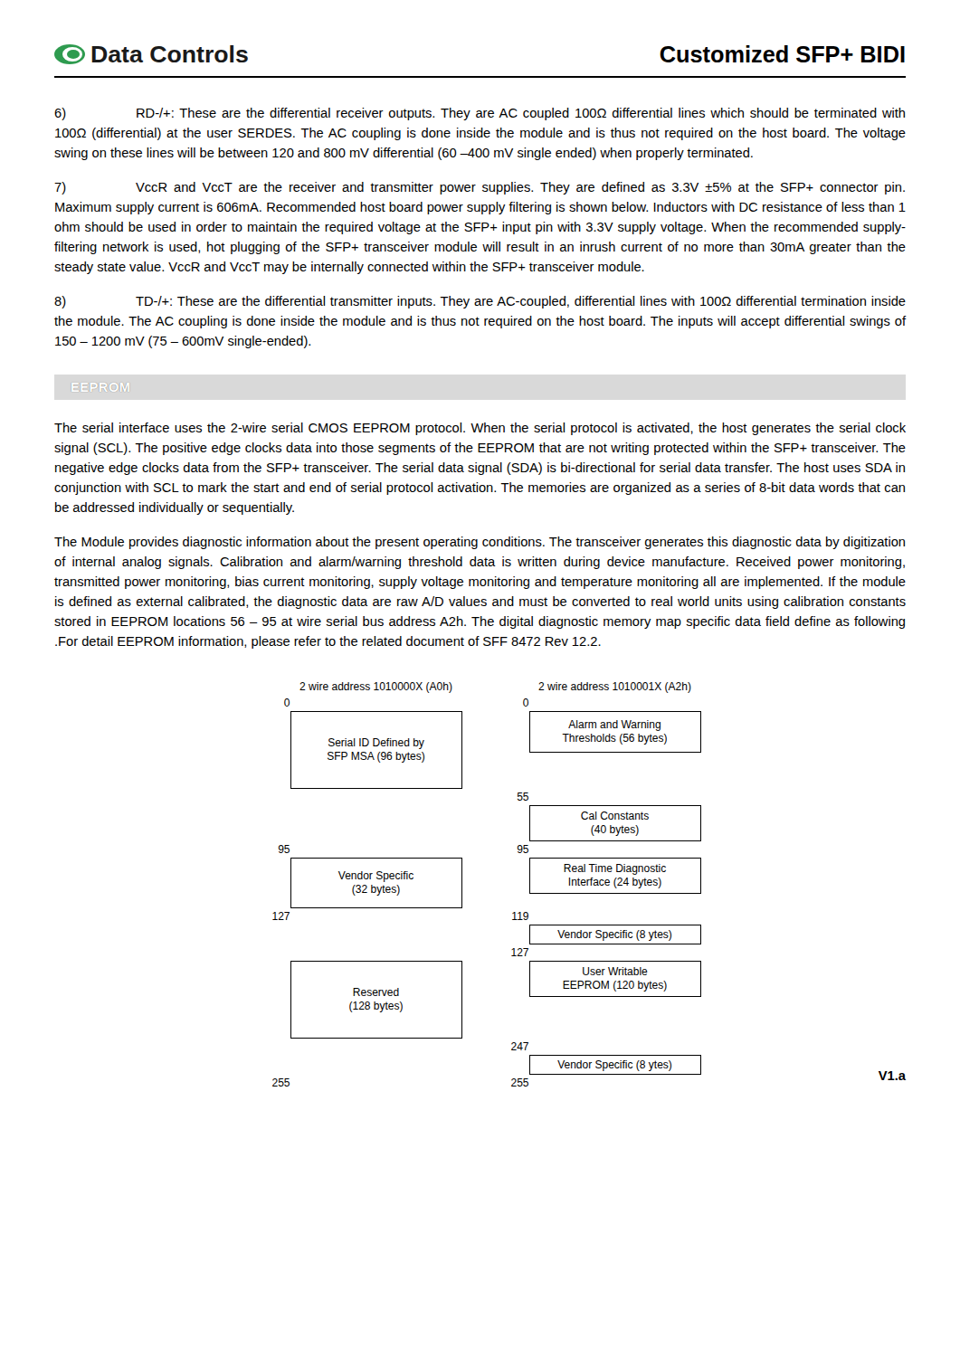Data Controls
Customized SFP+ BIDI
6) RD-/+: These are the differential receiver outputs. They are AC coupled 100Ω differential lines which should be terminated with 100Ω (differential) at the user SERDES. The AC coupling is done inside the module and is thus not required on the host board. The voltage swing on these lines will be between 120 and 800 mV differential (60 –400 mV single ended) when properly terminated.
7) VccR and VccT are the receiver and transmitter power supplies. They are defined as 3.3V ±5% at the SFP+ connector pin. Maximum supply current is 606mA. Recommended host board power supply filtering is shown below. Inductors with DC resistance of less than 1 ohm should be used in order to maintain the required voltage at the SFP+ input pin with 3.3V supply voltage. When the recommended supply-filtering network is used, hot plugging of the SFP+ transceiver module will result in an inrush current of no more than 30mA greater than the steady state value. VccR and VccT may be internally connected within the SFP+ transceiver module.
8) TD-/+: These are the differential transmitter inputs. They are AC-coupled, differential lines with 100Ω differential termination inside the module. The AC coupling is done inside the module and is thus not required on the host board. The inputs will accept differential swings of 150 – 1200 mV (75 – 600mV single-ended).
EEPROM
The serial interface uses the 2-wire serial CMOS EEPROM protocol. When the serial protocol is activated, the host generates the serial clock signal (SCL). The positive edge clocks data into those segments of the EEPROM that are not writing protected within the SFP+ transceiver. The negative edge clocks data from the SFP+ transceiver. The serial data signal (SDA) is bi-directional for serial data transfer. The host uses SDA in conjunction with SCL to mark the start and end of serial protocol activation. The memories are organized as a series of 8-bit data words that can be addressed individually or sequentially.
The Module provides diagnostic information about the present operating conditions. The transceiver generates this diagnostic data by digitization of internal analog signals. Calibration and alarm/warning threshold data is written during device manufacture. Received power monitoring, transmitted power monitoring, bias current monitoring, supply voltage monitoring and temperature monitoring all are implemented. If the module is defined as external calibrated, the diagnostic data are raw A/D values and must be converted to real world units using calibration constants stored in EEPROM locations 56 – 95 at wire serial bus address A2h. The digital diagnostic memory map specific data field define as following .For detail EEPROM information, please refer to the related document of SFF 8472 Rev 12.2.
| | 2 wire address 1010000X (A0h) | | | 2 wire address 1010001X (A2h) |
| 0 | | | 0 | |
| | Serial ID Defined by SFP MSA (96 bytes) | | | Alarm and Warning Thresholds (56 bytes) |
| | | | 55 | |
| | | | | Cal Constants (40 bytes) |
| 95 | | | 95 | |
| | Vendor Specific (32 bytes) | | | Real Time Diagnostic Interface (24 bytes) |
| 127 | | | 119 | |
| | | | | Vendor Specific (8 ytes) |
| | | | 127 | |
| | Reserved (128 bytes) | | | User Writable EEPROM (120 bytes) |
| | | | 247 | |
| | | | | Vendor Specific (8 ytes) |
| 255 | | | 255 | |
V1.a